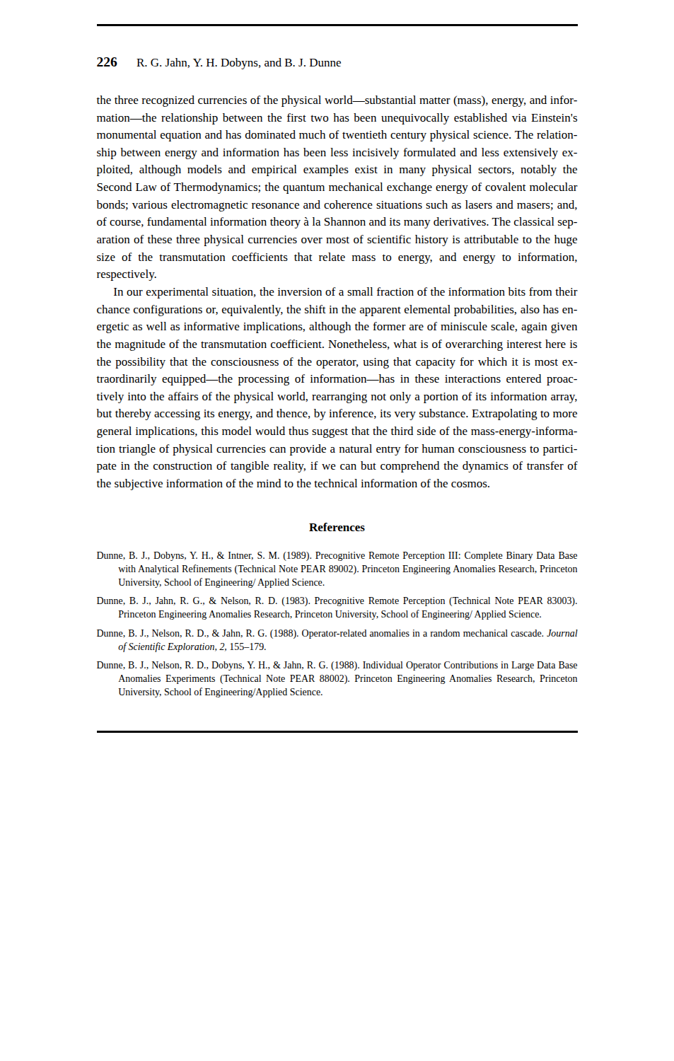226 R. G. Jahn, Y. H. Dobyns, and B. J. Dunne
the three recognized currencies of the physical world—substantial matter (mass), energy, and information—the relationship between the first two has been unequivocally established via Einstein's monumental equation and has dominated much of twentieth century physical science. The relationship between energy and information has been less incisively formulated and less extensively exploited, although models and empirical examples exist in many physical sectors, notably the Second Law of Thermodynamics; the quantum mechanical exchange energy of covalent molecular bonds; various electromagnetic resonance and coherence situations such as lasers and masers; and, of course, fundamental information theory à la Shannon and its many derivatives. The classical separation of these three physical currencies over most of scientific history is attributable to the huge size of the transmutation coefficients that relate mass to energy, and energy to information, respectively.
In our experimental situation, the inversion of a small fraction of the information bits from their chance configurations or, equivalently, the shift in the apparent elemental probabilities, also has energetic as well as informative implications, although the former are of miniscule scale, again given the magnitude of the transmutation coefficient. Nonetheless, what is of overarching interest here is the possibility that the consciousness of the operator, using that capacity for which it is most extraordinarily equipped—the processing of information—has in these interactions entered proactively into the affairs of the physical world, rearranging not only a portion of its information array, but thereby accessing its energy, and thence, by inference, its very substance. Extrapolating to more general implications, this model would thus suggest that the third side of the mass-energy-information triangle of physical currencies can provide a natural entry for human consciousness to participate in the construction of tangible reality, if we can but comprehend the dynamics of transfer of the subjective information of the mind to the technical information of the cosmos.
References
Dunne, B. J., Dobyns, Y. H., & Intner, S. M. (1989). Precognitive Remote Perception III: Complete Binary Data Base with Analytical Refinements (Technical Note PEAR 89002). Princeton Engineering Anomalies Research, Princeton University, School of Engineering/ Applied Science.
Dunne, B. J., Jahn, R. G., & Nelson, R. D. (1983). Precognitive Remote Perception (Technical Note PEAR 83003). Princeton Engineering Anomalies Research, Princeton University, School of Engineering/ Applied Science.
Dunne, B. J., Nelson, R. D., & Jahn, R. G. (1988). Operator-related anomalies in a random mechanical cascade. Journal of Scientific Exploration, 2, 155–179.
Dunne, B. J., Nelson, R. D., Dobyns, Y. H., & Jahn, R. G. (1988). Individual Operator Contributions in Large Data Base Anomalies Experiments (Technical Note PEAR 88002). Princeton Engineering Anomalies Research, Princeton University, School of Engineering/Applied Science.